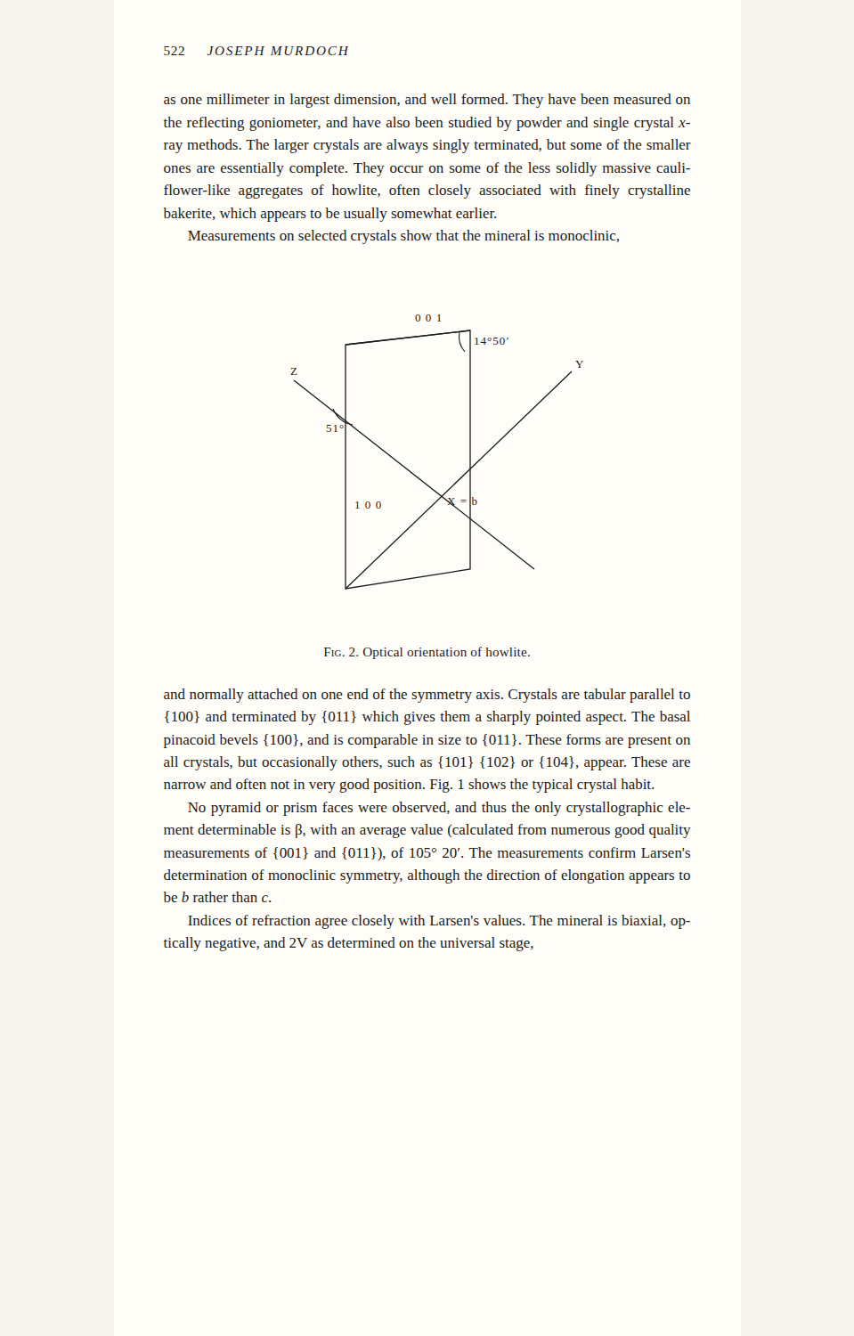522 JOSEPH MURDOCH
as one millimeter in largest dimension, and well formed. They have been measured on the reflecting goniometer, and have also been studied by powder and single crystal x-ray methods. The larger crystals are always singly terminated, but some of the smaller ones are essentially complete. They occur on some of the less solidly massive cauliflower-like aggregates of howlite, often closely associated with finely crystalline bakerite, which appears to be usually somewhat earlier.
Measurements on selected crystals show that the mineral is monoclinic,
0 0 1 14°50′ Z Y 51° 1 0 0 X = b
Fig. 2. Optical orientation of howlite.
and normally attached on one end of the symmetry axis. Crystals are tabular parallel to {100} and terminated by {011} which gives them a sharply pointed aspect. The basal pinacoid bevels {100}, and is comparable in size to {011}. These forms are present on all crystals, but occasionally others, such as {101} {102} or {104}, appear. These are narrow and often not in very good position. Fig. 1 shows the typical crystal habit.
No pyramid or prism faces were observed, and thus the only crystallographic element determinable is β, with an average value (calculated from numerous good quality measurements of {001} and {011}), of 105° 20′. The measurements confirm Larsen's determination of monoclinic symmetry, although the direction of elongation appears to be b rather than c.
Indices of refraction agree closely with Larsen's values. The mineral is biaxial, optically negative, and 2V as determined on the universal stage,